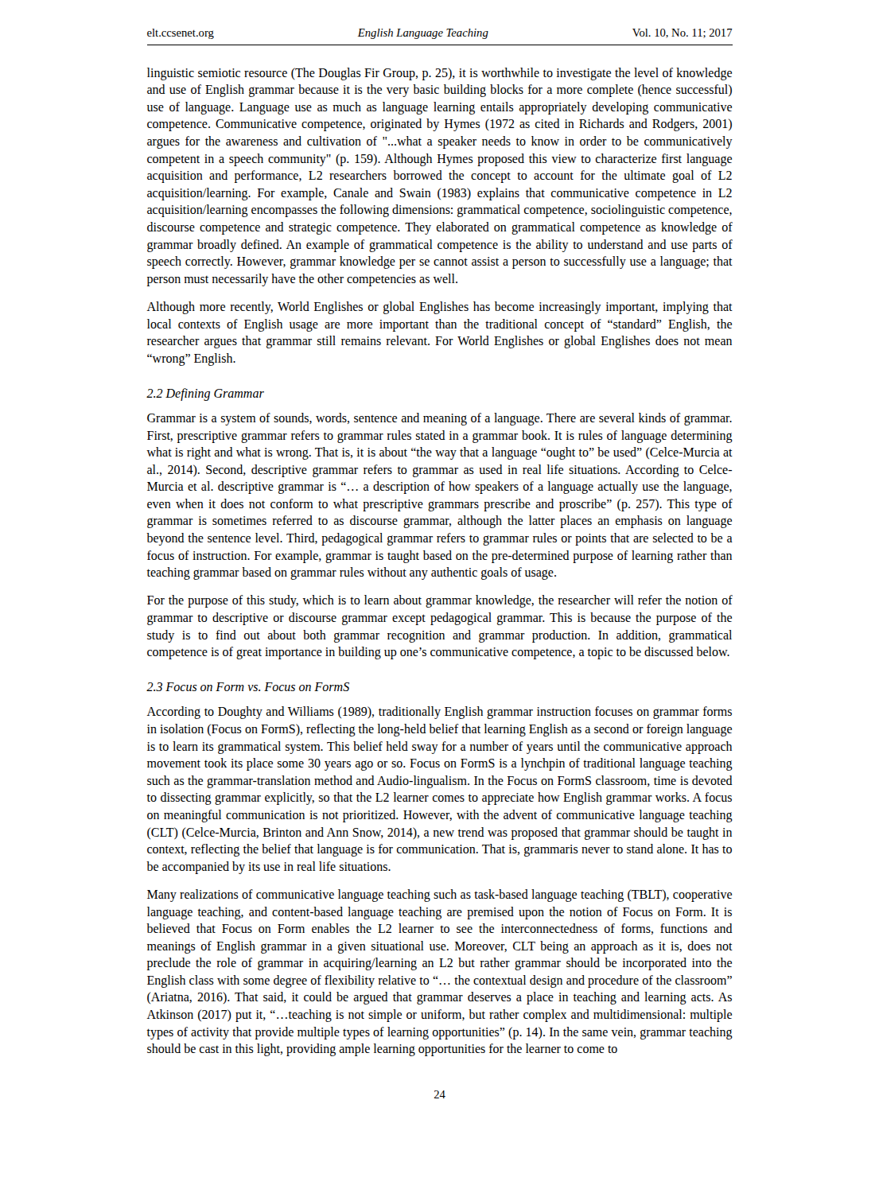elt.ccsenet.org English Language Teaching Vol. 10, No. 11; 2017
linguistic semiotic resource (The Douglas Fir Group, p. 25), it is worthwhile to investigate the level of knowledge and use of English grammar because it is the very basic building blocks for a more complete (hence successful) use of language. Language use as much as language learning entails appropriately developing communicative competence. Communicative competence, originated by Hymes (1972 as cited in Richards and Rodgers, 2001) argues for the awareness and cultivation of "...what a speaker needs to know in order to be communicatively competent in a speech community" (p. 159). Although Hymes proposed this view to characterize first language acquisition and performance, L2 researchers borrowed the concept to account for the ultimate goal of L2 acquisition/learning. For example, Canale and Swain (1983) explains that communicative competence in L2 acquisition/learning encompasses the following dimensions: grammatical competence, sociolinguistic competence, discourse competence and strategic competence. They elaborated on grammatical competence as knowledge of grammar broadly defined. An example of grammatical competence is the ability to understand and use parts of speech correctly. However, grammar knowledge per se cannot assist a person to successfully use a language; that person must necessarily have the other competencies as well.
Although more recently, World Englishes or global Englishes has become increasingly important, implying that local contexts of English usage are more important than the traditional concept of “standard” English, the researcher argues that grammar still remains relevant. For World Englishes or global Englishes does not mean “wrong” English.
2.2 Defining Grammar
Grammar is a system of sounds, words, sentence and meaning of a language. There are several kinds of grammar. First, prescriptive grammar refers to grammar rules stated in a grammar book. It is rules of language determining what is right and what is wrong. That is, it is about “the way that a language “ought to” be used” (Celce-Murcia at al., 2014). Second, descriptive grammar refers to grammar as used in real life situations. According to Celce-Murcia et al. descriptive grammar is “… a description of how speakers of a language actually use the language, even when it does not conform to what prescriptive grammars prescribe and proscribe” (p. 257). This type of grammar is sometimes referred to as discourse grammar, although the latter places an emphasis on language beyond the sentence level. Third, pedagogical grammar refers to grammar rules or points that are selected to be a focus of instruction. For example, grammar is taught based on the pre-determined purpose of learning rather than teaching grammar based on grammar rules without any authentic goals of usage.
For the purpose of this study, which is to learn about grammar knowledge, the researcher will refer the notion of grammar to descriptive or discourse grammar except pedagogical grammar. This is because the purpose of the study is to find out about both grammar recognition and grammar production. In addition, grammatical competence is of great importance in building up one’s communicative competence, a topic to be discussed below.
2.3 Focus on Form vs. Focus on FormS
According to Doughty and Williams (1989), traditionally English grammar instruction focuses on grammar forms in isolation (Focus on FormS), reflecting the long-held belief that learning English as a second or foreign language is to learn its grammatical system. This belief held sway for a number of years until the communicative approach movement took its place some 30 years ago or so. Focus on FormS is a lynchpin of traditional language teaching such as the grammar-translation method and Audio-lingualism. In the Focus on FormS classroom, time is devoted to dissecting grammar explicitly, so that the L2 learner comes to appreciate how English grammar works. A focus on meaningful communication is not prioritized. However, with the advent of communicative language teaching (CLT) (Celce-Murcia, Brinton and Ann Snow, 2014), a new trend was proposed that grammar should be taught in context, reflecting the belief that language is for communication. That is, grammaris never to stand alone. It has to be accompanied by its use in real life situations.
Many realizations of communicative language teaching such as task-based language teaching (TBLT), cooperative language teaching, and content-based language teaching are premised upon the notion of Focus on Form. It is believed that Focus on Form enables the L2 learner to see the interconnectedness of forms, functions and meanings of English grammar in a given situational use. Moreover, CLT being an approach as it is, does not preclude the role of grammar in acquiring/learning an L2 but rather grammar should be incorporated into the English class with some degree of flexibility relative to “… the contextual design and procedure of the classroom” (Ariatna, 2016). That said, it could be argued that grammar deserves a place in teaching and learning acts. As Atkinson (2017) put it, “…teaching is not simple or uniform, but rather complex and multidimensional: multiple types of activity that provide multiple types of learning opportunities” (p. 14). In the same vein, grammar teaching should be cast in this light, providing ample learning opportunities for the learner to come to
24